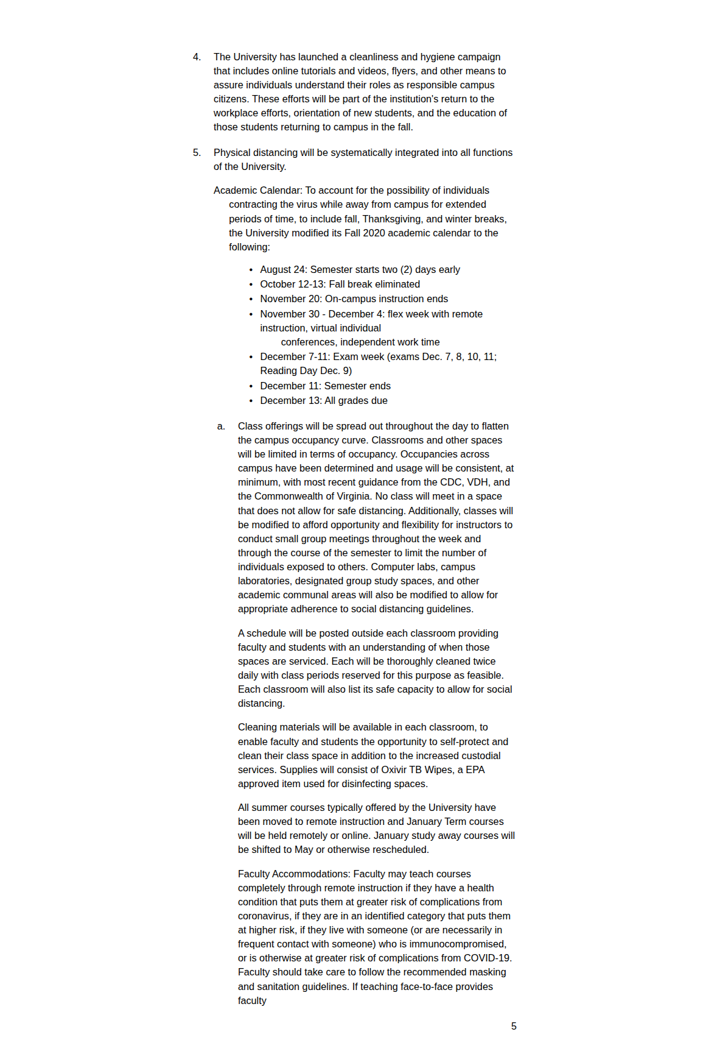4.
The University has launched a cleanliness and hygiene campaign that includes online tutorials and videos, flyers, and other means to assure individuals understand their roles as responsible campus citizens. These efforts will be part of the institution's return to the workplace efforts, orientation of new students, and the education of those students returning to campus in the fall.
5.
Physical distancing will be systematically integrated into all functions of the University.
Academic Calendar: To account for the possibility of individuals contracting the virus while away from campus for extended periods of time, to include fall, Thanksgiving, and winter breaks, the University modified its Fall 2020 academic calendar to the following:
August 24: Semester starts two (2) days early
October 12-13: Fall break eliminated
November 20: On-campus instruction ends
November 30 - December 4: flex week with remote instruction, virtual individualconferences, independent work time
December 7-11: Exam week (exams Dec. 7, 8, 10, 11; Reading Day Dec. 9)
December 11: Semester ends
December 13: All grades due
a.
Class offerings will be spread out throughout the day to flatten the campus occupancy curve. Classrooms and other spaces will be limited in terms of occupancy. Occupancies across campus have been determined and usage will be consistent, at minimum, with most recent guidance from the CDC, VDH, and the Commonwealth of Virginia. No class will meet in a space that does not allow for safe distancing. Additionally, classes will be modified to afford opportunity and flexibility for instructors to conduct small group meetings throughout the week and through the course of the semester to limit the number of individuals exposed to others. Computer labs, campus laboratories, designated group study spaces, and other academic communal areas will also be modified to allow for appropriate adherence to social distancing guidelines.
A schedule will be posted outside each classroom providing faculty and students with an understanding of when those spaces are serviced. Each will be thoroughly cleaned twice daily with class periods reserved for this purpose as feasible. Each classroom will also list its safe capacity to allow for social distancing.
Cleaning materials will be available in each classroom, to enable faculty and students the opportunity to self-protect and clean their class space in addition to the increased custodial services. Supplies will consist of Oxivir TB Wipes, a EPA approved item used for disinfecting spaces.
All summer courses typically offered by the University have been moved to remote instruction and January Term courses will be held remotely or online. January study away courses will be shifted to May or otherwise rescheduled.
Faculty Accommodations: Faculty may teach courses completely through remote instruction if they have a health condition that puts them at greater risk of complications from coronavirus, if they are in an identified category that puts them at higher risk, if they live with someone (or are necessarily in frequent contact with someone) who is immunocompromised, or is otherwise at greater risk of complications from COVID-19. Faculty should take care to follow the recommended masking and sanitation guidelines. If teaching face-to-face provides faculty
5